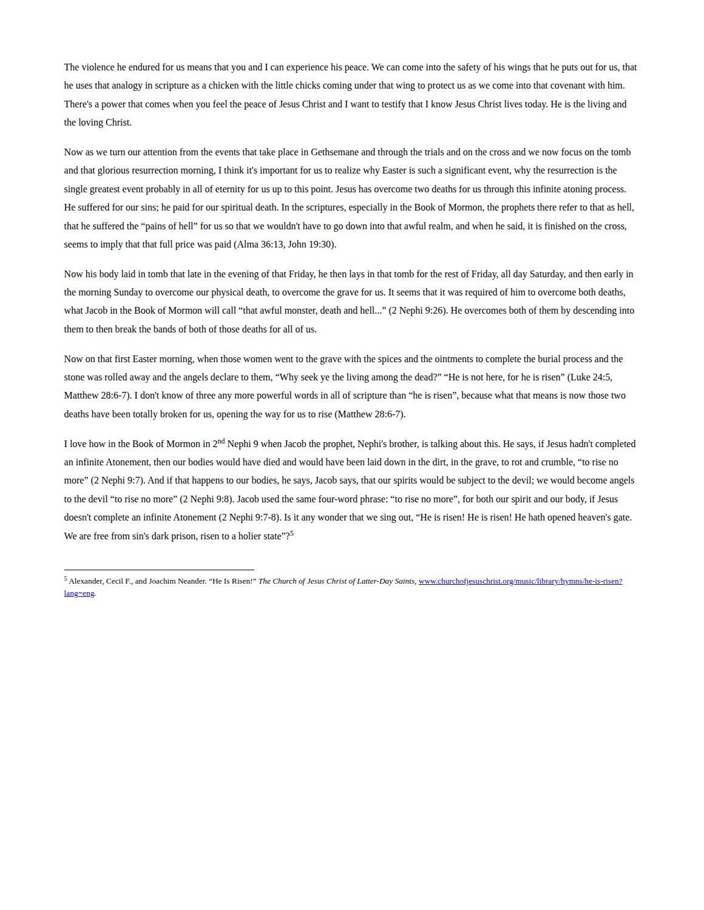The violence he endured for us means that you and I can experience his peace. We can come into the safety of his wings that he puts out for us, that he uses that analogy in scripture as a chicken with the little chicks coming under that wing to protect us as we come into that covenant with him. There's a power that comes when you feel the peace of Jesus Christ and I want to testify that I know Jesus Christ lives today. He is the living and the loving Christ.
Now as we turn our attention from the events that take place in Gethsemane and through the trials and on the cross and we now focus on the tomb and that glorious resurrection morning, I think it's important for us to realize why Easter is such a significant event, why the resurrection is the single greatest event probably in all of eternity for us up to this point. Jesus has overcome two deaths for us through this infinite atoning process. He suffered for our sins; he paid for our spiritual death. In the scriptures, especially in the Book of Mormon, the prophets there refer to that as hell, that he suffered the “pains of hell” for us so that we wouldn't have to go down into that awful realm, and when he said, it is finished on the cross, seems to imply that that full price was paid (Alma 36:13, John 19:30).
Now his body laid in tomb that late in the evening of that Friday, he then lays in that tomb for the rest of Friday, all day Saturday, and then early in the morning Sunday to overcome our physical death, to overcome the grave for us. It seems that it was required of him to overcome both deaths, what Jacob in the Book of Mormon will call “that awful monster, death and hell...” (2 Nephi 9:26). He overcomes both of them by descending into them to then break the bands of both of those deaths for all of us.
Now on that first Easter morning, when those women went to the grave with the spices and the ointments to complete the burial process and the stone was rolled away and the angels declare to them, “Why seek ye the living among the dead?” “He is not here, for he is risen” (Luke 24:5, Matthew 28:6-7). I don't know of three any more powerful words in all of scripture than “he is risen”, because what that means is now those two deaths have been totally broken for us, opening the way for us to rise (Matthew 28:6-7).
I love how in the Book of Mormon in 2nd Nephi 9 when Jacob the prophet, Nephi's brother, is talking about this. He says, if Jesus hadn't completed an infinite Atonement, then our bodies would have died and would have been laid down in the dirt, in the grave, to rot and crumble, “to rise no more” (2 Nephi 9:7). And if that happens to our bodies, he says, Jacob says, that our spirits would be subject to the devil; we would become angels to the devil “to rise no more” (2 Nephi 9:8). Jacob used the same four-word phrase: “to rise no more”, for both our spirit and our body, if Jesus doesn't complete an infinite Atonement (2 Nephi 9:7-8). Is it any wonder that we sing out, “He is risen! He is risen! He hath opened heaven's gate. We are free from sin's dark prison, risen to a holier state”?5
5 Alexander, Cecil F., and Joachim Neander. “He Is Risen!” The Church of Jesus Christ of Latter-Day Saints, www.churchofjesuschrist.org/music/library/hymns/he-is-risen?lang=eng.